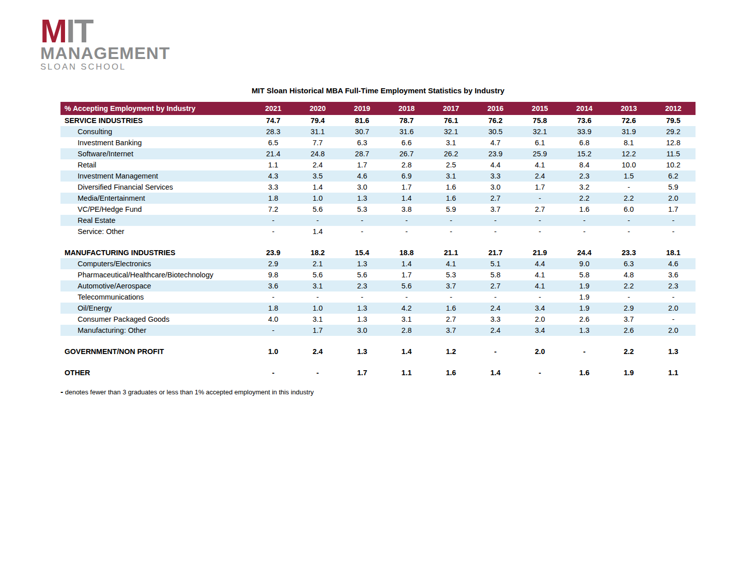MIT
MANAGEMENT
SLOAN SCHOOL
MIT Sloan Historical MBA Full-Time Employment Statistics by Industry
| % Accepting Employment by Industry | 2021 | 2020 | 2019 | 2018 | 2017 | 2016 | 2015 | 2014 | 2013 | 2012 |
| --- | --- | --- | --- | --- | --- | --- | --- | --- | --- | --- |
| SERVICE INDUSTRIES | 74.7 | 79.4 | 81.6 | 78.7 | 76.1 | 76.2 | 75.8 | 73.6 | 72.6 | 79.5 |
| Consulting | 28.3 | 31.1 | 30.7 | 31.6 | 32.1 | 30.5 | 32.1 | 33.9 | 31.9 | 29.2 |
| Investment Banking | 6.5 | 7.7 | 6.3 | 6.6 | 3.1 | 4.7 | 6.1 | 6.8 | 8.1 | 12.8 |
| Software/Internet | 21.4 | 24.8 | 28.7 | 26.7 | 26.2 | 23.9 | 25.9 | 15.2 | 12.2 | 11.5 |
| Retail | 1.1 | 2.4 | 1.7 | 2.8 | 2.5 | 4.4 | 4.1 | 8.4 | 10.0 | 10.2 |
| Investment Management | 4.3 | 3.5 | 4.6 | 6.9 | 3.1 | 3.3 | 2.4 | 2.3 | 1.5 | 6.2 |
| Diversified Financial Services | 3.3 | 1.4 | 3.0 | 1.7 | 1.6 | 3.0 | 1.7 | 3.2 | - | 5.9 |
| Media/Entertainment | 1.8 | 1.0 | 1.3 | 1.4 | 1.6 | 2.7 | - | 2.2 | 2.2 | 2.0 |
| VC/PE/Hedge Fund | 7.2 | 5.6 | 5.3 | 3.8 | 5.9 | 3.7 | 2.7 | 1.6 | 6.0 | 1.7 |
| Real Estate | - | - | - | - | - | - | - | - | - | - |
| Service: Other | - | 1.4 | - | - | - | - | - | - | - | - |
| MANUFACTURING INDUSTRIES | 23.9 | 18.2 | 15.4 | 18.8 | 21.1 | 21.7 | 21.9 | 24.4 | 23.3 | 18.1 |
| Computers/Electronics | 2.9 | 2.1 | 1.3 | 1.4 | 4.1 | 5.1 | 4.4 | 9.0 | 6.3 | 4.6 |
| Pharmaceutical/Healthcare/Biotechnology | 9.8 | 5.6 | 5.6 | 1.7 | 5.3 | 5.8 | 4.1 | 5.8 | 4.8 | 3.6 |
| Automotive/Aerospace | 3.6 | 3.1 | 2.3 | 5.6 | 3.7 | 2.7 | 4.1 | 1.9 | 2.2 | 2.3 |
| Telecommunications | - | - | - | - | - | - | - | 1.9 | - | - |
| Oil/Energy | 1.8 | 1.0 | 1.3 | 4.2 | 1.6 | 2.4 | 3.4 | 1.9 | 2.9 | 2.0 |
| Consumer Packaged Goods | 4.0 | 3.1 | 1.3 | 3.1 | 2.7 | 3.3 | 2.0 | 2.6 | 3.7 | - |
| Manufacturing: Other | - | 1.7 | 3.0 | 2.8 | 3.7 | 2.4 | 3.4 | 1.3 | 2.6 | 2.0 |
| GOVERNMENT/NON PROFIT | 1.0 | 2.4 | 1.3 | 1.4 | 1.2 | - | 2.0 | - | 2.2 | 1.3 |
| OTHER | - | - | 1.7 | 1.1 | 1.6 | 1.4 | - | 1.6 | 1.9 | 1.1 |
- denotes fewer than 3 graduates or less than 1% accepted employment in this industry